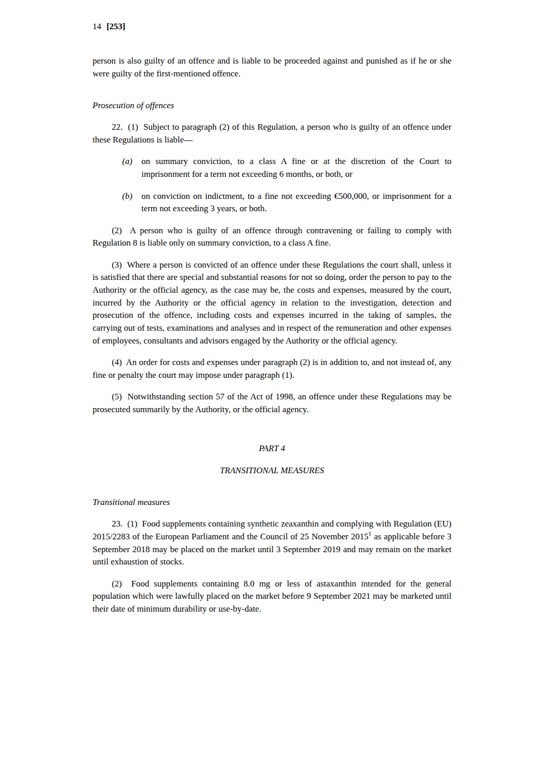14[253]
person is also guilty of an offence and is liable to be proceeded against and punished as if he or she were guilty of the first-mentioned offence.
Prosecution of offences
22. (1) Subject to paragraph (2) of this Regulation, a person who is guilty of an offence under these Regulations is liable—
(a) on summary conviction, to a class A fine or at the discretion of the Court to imprisonment for a term not exceeding 6 months, or both, or
(b) on conviction on indictment, to a fine not exceeding €500,000, or imprisonment for a term not exceeding 3 years, or both.
(2) A person who is guilty of an offence through contravening or failing to comply with Regulation 8 is liable only on summary conviction, to a class A fine.
(3) Where a person is convicted of an offence under these Regulations the court shall, unless it is satisfied that there are special and substantial reasons for not so doing, order the person to pay to the Authority or the official agency, as the case may be, the costs and expenses, measured by the court, incurred by the Authority or the official agency in relation to the investigation, detection and prosecution of the offence, including costs and expenses incurred in the taking of samples, the carrying out of tests, examinations and analyses and in respect of the remuneration and other expenses of employees, consultants and advisors engaged by the Authority or the official agency.
(4) An order for costs and expenses under paragraph (2) is in addition to, and not instead of, any fine or penalty the court may impose under paragraph (1).
(5) Notwithstanding section 57 of the Act of 1998, an offence under these Regulations may be prosecuted summarily by the Authority, or the official agency.
PART 4
TRANSITIONAL MEASURES
Transitional measures
23. (1) Food supplements containing synthetic zeaxanthin and complying with Regulation (EU) 2015/2283 of the European Parliament and the Council of 25 November 20151 as applicable before 3 September 2018 may be placed on the market until 3 September 2019 and may remain on the market until exhaustion of stocks.
(2) Food supplements containing 8.0 mg or less of astaxanthin intended for the general population which were lawfully placed on the market before 9 September 2021 may be marketed until their date of minimum durability or use-by-date.